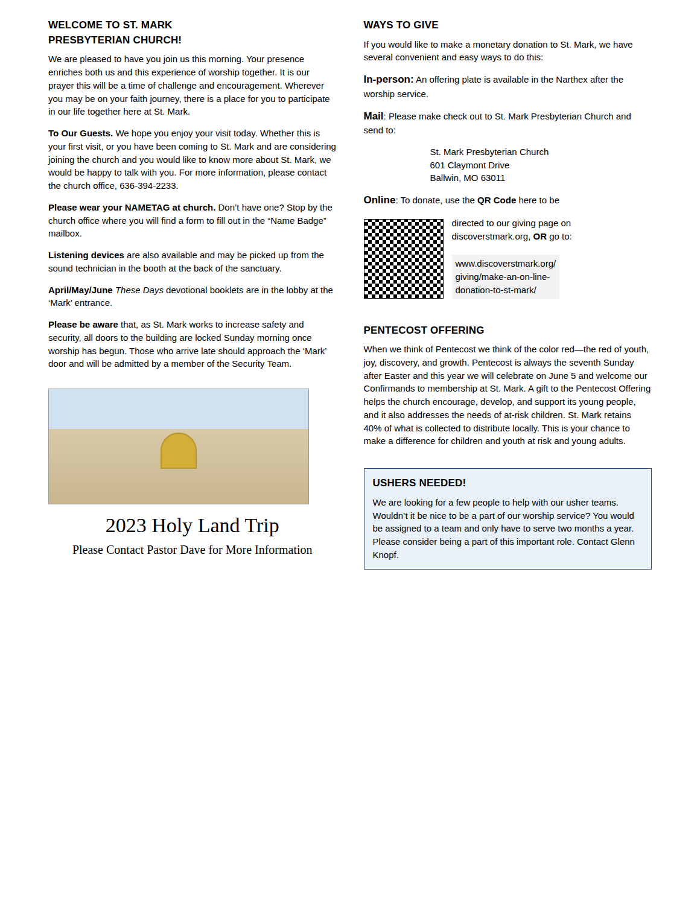WELCOME TO ST. MARK
PRESBYTERIAN CHURCH!
We are pleased to have you join us this morning. Your presence enriches both us and this experience of worship together. It is our prayer this will be a time of challenge and encouragement. Wherever you may be on your faith journey, there is a place for you to participate in our life together here at St. Mark.
To Our Guests. We hope you enjoy your visit today. Whether this is your first visit, or you have been coming to St. Mark and are considering joining the church and you would like to know more about St. Mark, we would be happy to talk with you. For more information, please contact the church office, 636-394-2233.
Please wear your NAMETAG at church. Don’t have one? Stop by the church office where you will find a form to fill out in the “Name Badge” mailbox.
Listening devices are also available and may be picked up from the sound technician in the booth at the back of the sanctuary.
April/May/June These Days devotional booklets are in the lobby at the ‘Mark’ entrance.
Please be aware that, as St. Mark works to increase safety and security, all doors to the building are locked Sunday morning once worship has begun. Those who arrive late should approach the ‘Mark’ door and will be admitted by a member of the Security Team.
2023 Holy Land Trip
Please Contact Pastor Dave for More Information
WAYS TO GIVE
If you would like to make a monetary donation to St. Mark, we have several convenient and easy ways to do this:
In-person: An offering plate is available in the Narthex after the worship service.
Mail: Please make check out to St. Mark Presbyterian Church and send to:
St. Mark Presbyterian Church 601 Claymont Drive Ballwin, MO 63011
Online: To donate, use the QR Code here to be
directed to our giving page on discoverstmark.org, OR go to:
www.discoverstmark.org/
giving/make-an-on-line-
donation-to-st-mark/
PENTECOST OFFERING
When we think of Pentecost we think of the color red—the red of youth, joy, discovery, and growth. Pentecost is always the seventh Sunday after Easter and this year we will celebrate on June 5 and welcome our Confirmands to membership at St. Mark. A gift to the Pentecost Offering helps the church encourage, develop, and support its young people, and it also addresses the needs of at-risk children. St. Mark retains 40% of what is collected to distribute locally. This is your chance to make a difference for children and youth at risk and young adults.
USHERS NEEDED!
We are looking for a few people to help with our usher teams. Wouldn’t it be nice to be a part of our worship service? You would be assigned to a team and only have to serve two months a year. Please consider being a part of this important role. Contact Glenn Knopf.